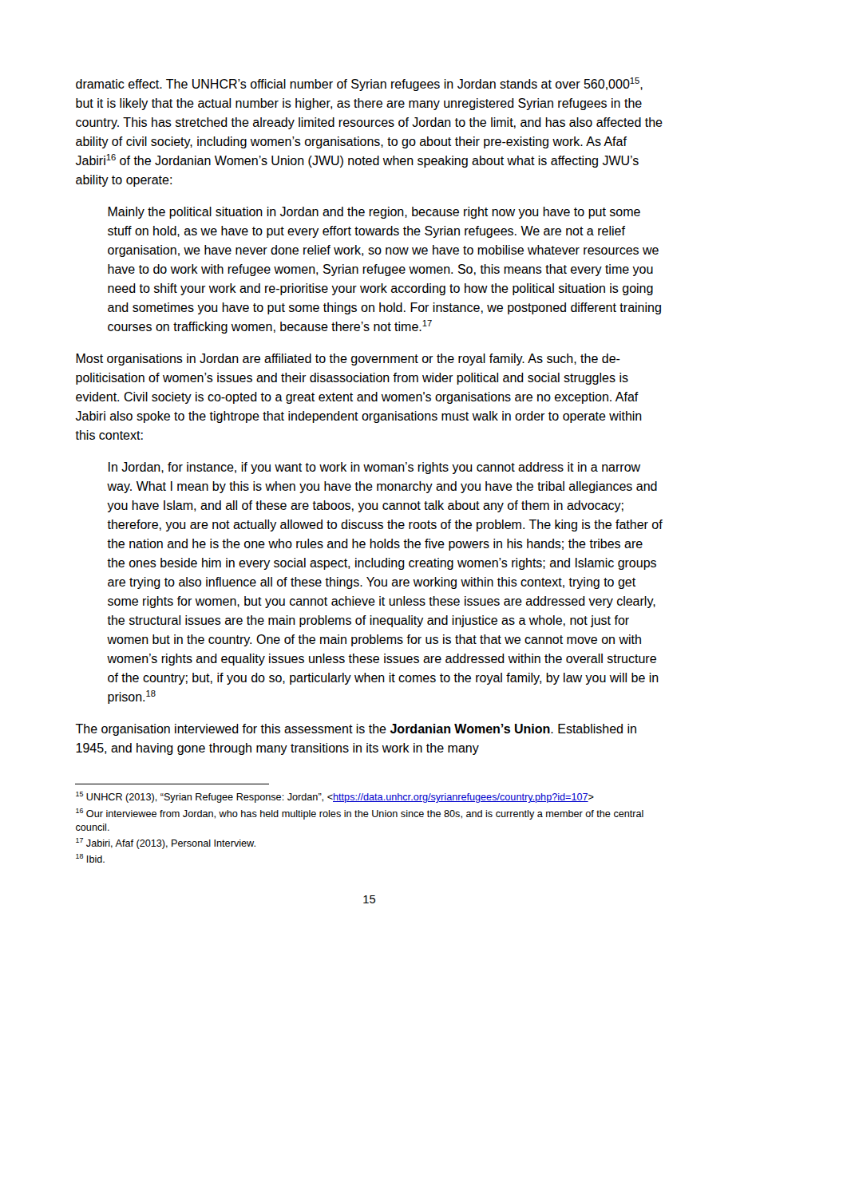dramatic effect. The UNHCR’s official number of Syrian refugees in Jordan stands at over 560,00015, but it is likely that the actual number is higher, as there are many unregistered Syrian refugees in the country. This has stretched the already limited resources of Jordan to the limit, and has also affected the ability of civil society, including women’s organisations, to go about their pre-existing work. As Afaf Jabiri16 of the Jordanian Women’s Union (JWU) noted when speaking about what is affecting JWU’s ability to operate:
Mainly the political situation in Jordan and the region, because right now you have to put some stuff on hold, as we have to put every effort towards the Syrian refugees. We are not a relief organisation, we have never done relief work, so now we have to mobilise whatever resources we have to do work with refugee women, Syrian refugee women. So, this means that every time you need to shift your work and re-prioritise your work according to how the political situation is going and sometimes you have to put some things on hold. For instance, we postponed different training courses on trafficking women, because there’s not time.17
Most organisations in Jordan are affiliated to the government or the royal family. As such, the de-politicisation of women’s issues and their disassociation from wider political and social struggles is evident. Civil society is co-opted to a great extent and women's organisations are no exception. Afaf Jabiri also spoke to the tightrope that independent organisations must walk in order to operate within this context:
In Jordan, for instance, if you want to work in woman’s rights you cannot address it in a narrow way. What I mean by this is when you have the monarchy and you have the tribal allegiances and you have Islam, and all of these are taboos, you cannot talk about any of them in advocacy; therefore, you are not actually allowed to discuss the roots of the problem. The king is the father of the nation and he is the one who rules and he holds the five powers in his hands; the tribes are the ones beside him in every social aspect, including creating women’s rights; and Islamic groups are trying to also influence all of these things. You are working within this context, trying to get some rights for women, but you cannot achieve it unless these issues are addressed very clearly, the structural issues are the main problems of inequality and injustice as a whole, not just for women but in the country. One of the main problems for us is that that we cannot move on with women’s rights and equality issues unless these issues are addressed within the overall structure of the country; but, if you do so, particularly when it comes to the royal family, by law you will be in prison.18
The organisation interviewed for this assessment is the Jordanian Women’s Union. Established in 1945, and having gone through many transitions in its work in the many
15 UNHCR (2013), “Syrian Refugee Response: Jordan”, <https://data.unhcr.org/syrianrefugees/country.php?id=107>
16 Our interviewee from Jordan, who has held multiple roles in the Union since the 80s, and is currently a member of the central council.
17 Jabiri, Afaf (2013), Personal Interview.
18 Ibid.
15